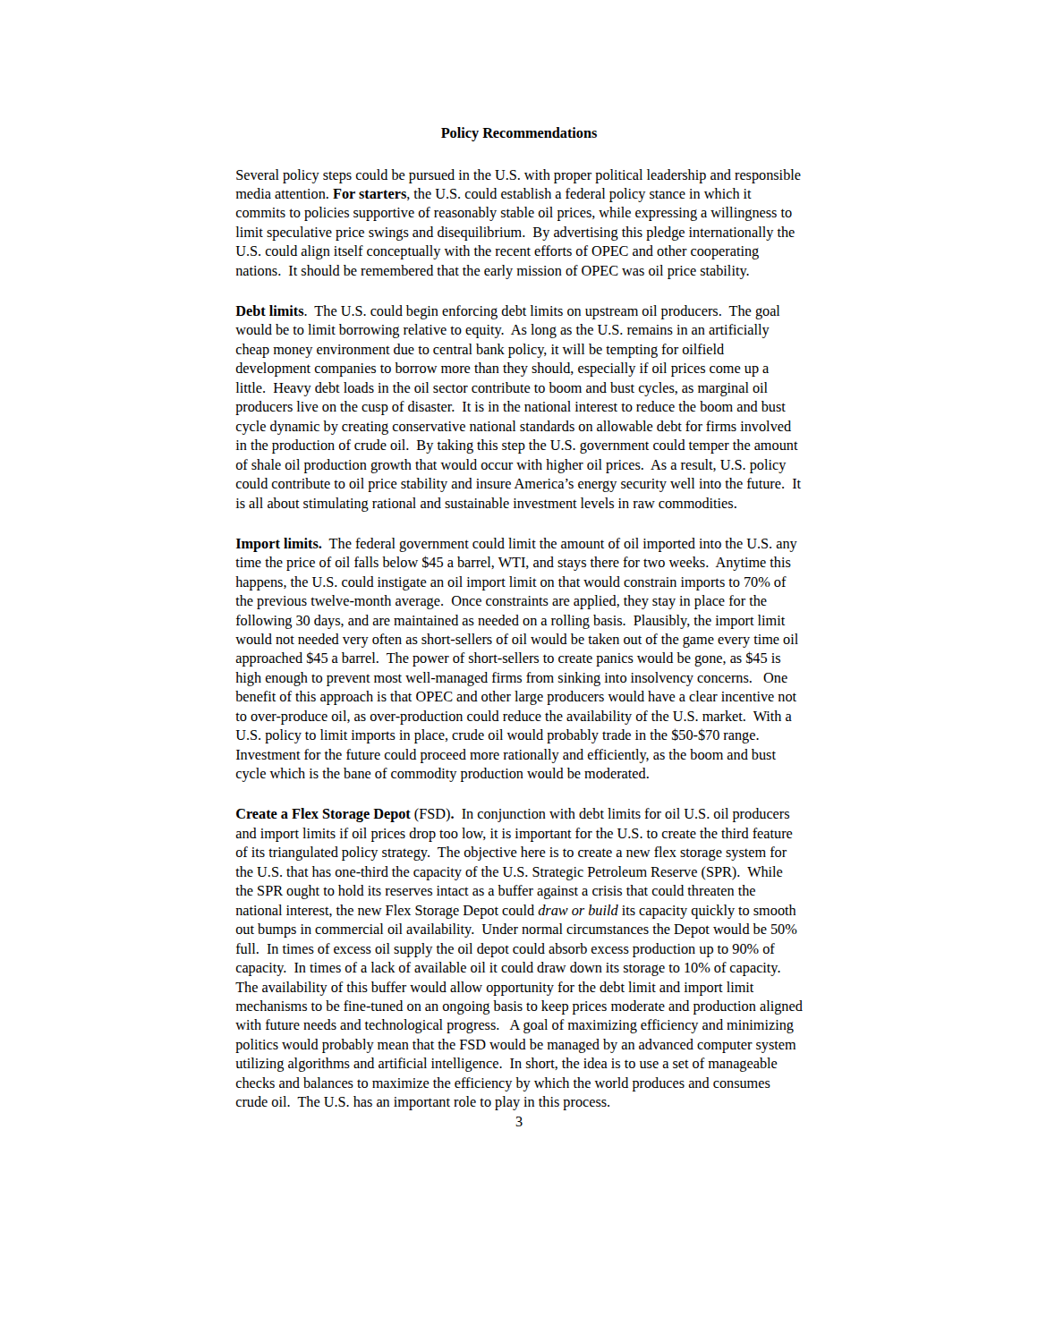Policy Recommendations
Several policy steps could be pursued in the U.S. with proper political leadership and responsible media attention. For starters, the U.S. could establish a federal policy stance in which it commits to policies supportive of reasonably stable oil prices, while expressing a willingness to limit speculative price swings and disequilibrium. By advertising this pledge internationally the U.S. could align itself conceptually with the recent efforts of OPEC and other cooperating nations. It should be remembered that the early mission of OPEC was oil price stability.
Debt limits. The U.S. could begin enforcing debt limits on upstream oil producers. The goal would be to limit borrowing relative to equity. As long as the U.S. remains in an artificially cheap money environment due to central bank policy, it will be tempting for oilfield development companies to borrow more than they should, especially if oil prices come up a little. Heavy debt loads in the oil sector contribute to boom and bust cycles, as marginal oil producers live on the cusp of disaster. It is in the national interest to reduce the boom and bust cycle dynamic by creating conservative national standards on allowable debt for firms involved in the production of crude oil. By taking this step the U.S. government could temper the amount of shale oil production growth that would occur with higher oil prices. As a result, U.S. policy could contribute to oil price stability and insure America’s energy security well into the future. It is all about stimulating rational and sustainable investment levels in raw commodities.
Import limits. The federal government could limit the amount of oil imported into the U.S. any time the price of oil falls below $45 a barrel, WTI, and stays there for two weeks. Anytime this happens, the U.S. could instigate an oil import limit on that would constrain imports to 70% of the previous twelve-month average. Once constraints are applied, they stay in place for the following 30 days, and are maintained as needed on a rolling basis. Plausibly, the import limit would not needed very often as short-sellers of oil would be taken out of the game every time oil approached $45 a barrel. The power of short-sellers to create panics would be gone, as $45 is high enough to prevent most well-managed firms from sinking into insolvency concerns. One benefit of this approach is that OPEC and other large producers would have a clear incentive not to over-produce oil, as over-production could reduce the availability of the U.S. market. With a U.S. policy to limit imports in place, crude oil would probably trade in the $50-$70 range. Investment for the future could proceed more rationally and efficiently, as the boom and bust cycle which is the bane of commodity production would be moderated.
Create a Flex Storage Depot (FSD). In conjunction with debt limits for oil U.S. oil producers and import limits if oil prices drop too low, it is important for the U.S. to create the third feature of its triangulated policy strategy. The objective here is to create a new flex storage system for the U.S. that has one-third the capacity of the U.S. Strategic Petroleum Reserve (SPR). While the SPR ought to hold its reserves intact as a buffer against a crisis that could threaten the national interest, the new Flex Storage Depot could draw or build its capacity quickly to smooth out bumps in commercial oil availability. Under normal circumstances the Depot would be 50% full. In times of excess oil supply the oil depot could absorb excess production up to 90% of capacity. In times of a lack of available oil it could draw down its storage to 10% of capacity. The availability of this buffer would allow opportunity for the debt limit and import limit mechanisms to be fine-tuned on an ongoing basis to keep prices moderate and production aligned with future needs and technological progress. A goal of maximizing efficiency and minimizing politics would probably mean that the FSD would be managed by an advanced computer system utilizing algorithms and artificial intelligence. In short, the idea is to use a set of manageable checks and balances to maximize the efficiency by which the world produces and consumes crude oil. The U.S. has an important role to play in this process.
3